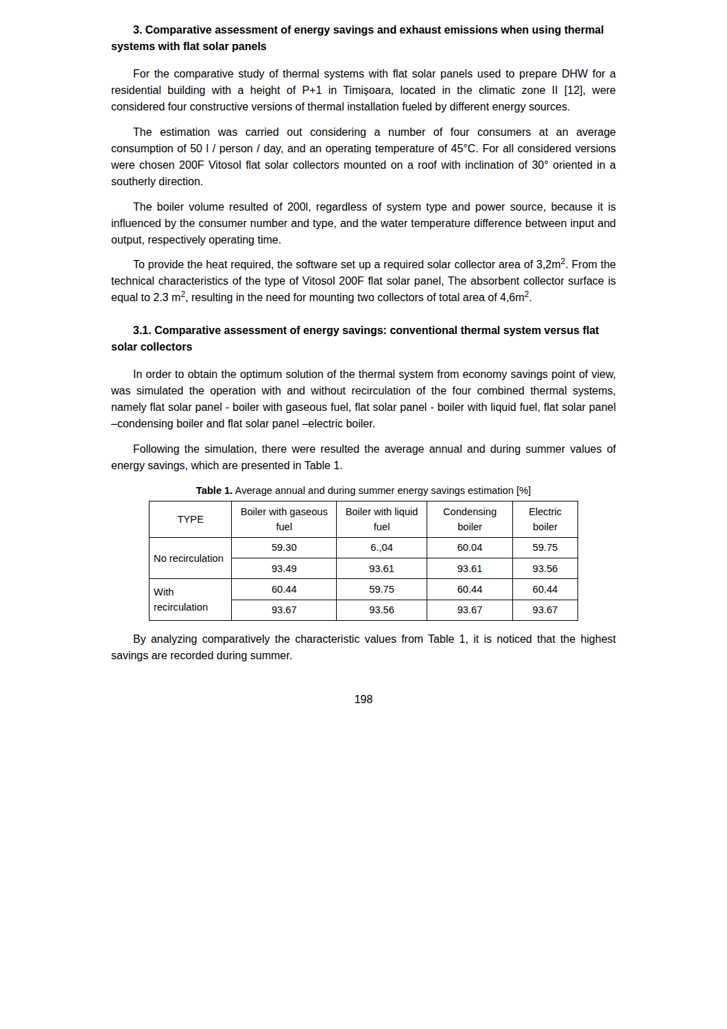3. Comparative assessment of energy savings and exhaust emissions when using thermal systems with flat solar panels
For the comparative study of thermal systems with flat solar panels used to prepare DHW for a residential building with a height of P+1 in Timișoara, located in the climatic zone II [12], were considered four constructive versions of thermal installation fueled by different energy sources.
The estimation was carried out considering a number of four consumers at an average consumption of 50 l / person / day, and an operating temperature of 45°C. For all considered versions were chosen 200F Vitosol flat solar collectors mounted on a roof with inclination of 30° oriented in a southerly direction.
The boiler volume resulted of 200l, regardless of system type and power source, because it is influenced by the consumer number and type, and the water temperature difference between input and output, respectively operating time.
To provide the heat required, the software set up a required solar collector area of 3,2m2. From the technical characteristics of the type of Vitosol 200F flat solar panel, The absorbent collector surface is equal to 2.3 m2, resulting in the need for mounting two collectors of total area of 4,6m2.
3.1. Comparative assessment of energy savings: conventional thermal system versus flat solar collectors
In order to obtain the optimum solution of the thermal system from economy savings point of view, was simulated the operation with and without recirculation of the four combined thermal systems, namely flat solar panel - boiler with gaseous fuel, flat solar panel - boiler with liquid fuel, flat solar panel –condensing boiler and flat solar panel –electric boiler.
Following the simulation, there were resulted the average annual and during summer values of energy savings, which are presented in Table 1.
Table 1. Average annual and during summer energy savings estimation [%]
| TYPE | Boiler with gaseous fuel | Boiler with liquid fuel | Condensing boiler | Electric boiler |
| --- | --- | --- | --- | --- |
| No recirculation | 59.30 | 6.,04 | 60.04 | 59.75 |
| 93.49 | 93.61 | 93.61 | 93.56 |
| With recirculation | 60.44 | 59.75 | 60.44 | 60.44 |
| 93.67 | 93.56 | 93.67 | 93.67 |
By analyzing comparatively the characteristic values from Table 1, it is noticed that the highest savings are recorded during summer.
198